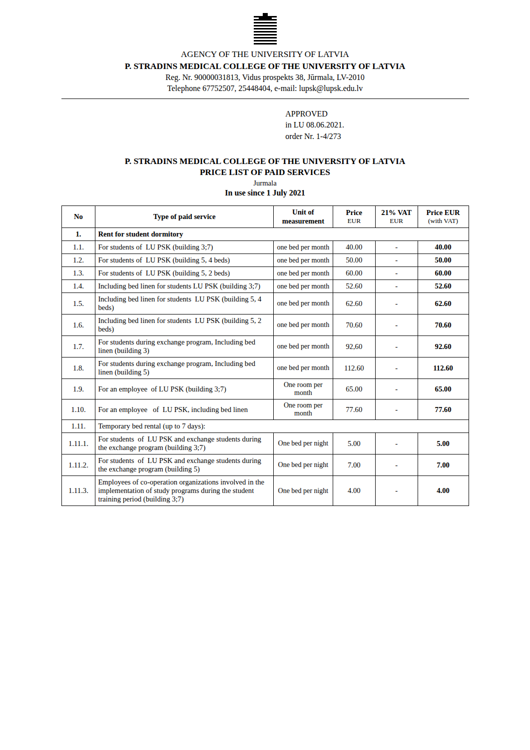AGENCY OF THE UNIVERSITY OF LATVIA
P. STRADINS MEDICAL COLLEGE OF THE UNIVERSITY OF LATVIA
Reg. Nr. 90000031813, Vidus prospekts 38, Jūrmala, LV-2010
Telephone 67752507, 25448404, e-mail: lupsk@lupsk.edu.lv
APPROVED
in LU 08.06.2021.
order Nr. 1-4/273
P. STRADINS MEDICAL COLLEGE OF THE UNIVERSITY OF LATVIA
PRICE LIST OF PAID SERVICES
Jurmala
In use since 1 July 2021
| No | Type of paid service | Unit of measurement | Price EUR | 21% VAT EUR | Price EUR (with VAT) |
| --- | --- | --- | --- | --- | --- |
| 1. | Rent for student dormitory |
| 1.1. | For students of LU PSK (building 3;7) | one bed per month | 40.00 | - | 40.00 |
| 1.2. | For students of LU PSK (building 5, 4 beds) | one bed per month | 50.00 | - | 50.00 |
| 1.3. | For students of LU PSK (building 5, 2 beds) | one bed per month | 60.00 | - | 60.00 |
| 1.4. | Including bed linen for students LU PSK (building 3;7) | one bed per month | 52.60 | - | 52.60 |
| 1.5. | Including bed linen for students LU PSK (building 5, 4 beds) | one bed per month | 62.60 | - | 62.60 |
| 1.6. | Including bed linen for students LU PSK (building 5, 2 beds) | one bed per month | 70.60 | - | 70.60 |
| 1.7. | For students during exchange program, Including bed linen (building 3) | one bed per month | 92,60 | - | 92.60 |
| 1.8. | For students during exchange program, Including bed linen (building 5) | one bed per month | 112.60 | - | 112.60 |
| 1.9. | For an employee of LU PSK (building 3;7) | One room per month | 65.00 | - | 65.00 |
| 1.10. | For an employee of LU PSK, including bed linen | One room per month | 77.60 | - | 77.60 |
| 1.11. | Temporary bed rental (up to 7 days): |
| 1.11.1. | For students of LU PSK and exchange students during the exchange program (building 3;7) | One bed per night | 5.00 | - | 5.00 |
| 1.11.2. | For students of LU PSK and exchange students during the exchange program (building 5) | One bed per night | 7.00 | - | 7.00 |
| 1.11.3. | Employees of co-operation organizations involved in the implementation of study programs during the student training period (building 3;7) | One bed per night | 4.00 | - | 4.00 |